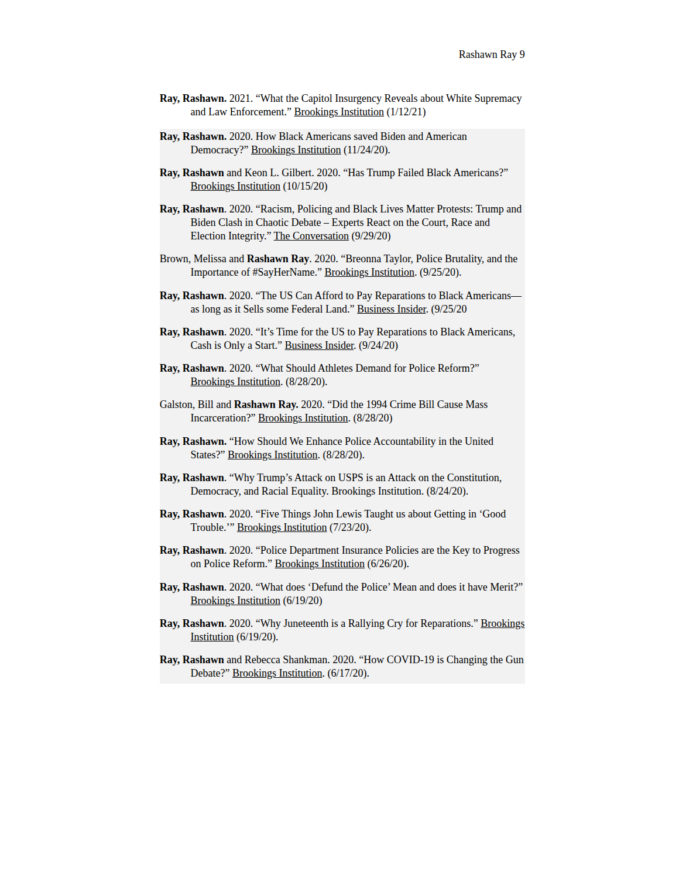Rashawn Ray 9
Ray, Rashawn. 2021. “What the Capitol Insurgency Reveals about White Supremacy and Law Enforcement.” Brookings Institution (1/12/21)
Ray, Rashawn. 2020. How Black Americans saved Biden and American Democracy?” Brookings Institution (11/24/20).
Ray, Rashawn and Keon L. Gilbert. 2020. “Has Trump Failed Black Americans?” Brookings Institution (10/15/20)
Ray, Rashawn. 2020. “Racism, Policing and Black Lives Matter Protests: Trump and Biden Clash in Chaotic Debate – Experts React on the Court, Race and Election Integrity.” The Conversation (9/29/20)
Brown, Melissa and Rashawn Ray. 2020. “Breonna Taylor, Police Brutality, and the Importance of #SayHerName.” Brookings Institution. (9/25/20).
Ray, Rashawn. 2020. “The US Can Afford to Pay Reparations to Black Americans—as long as it Sells some Federal Land.” Business Insider. (9/25/20
Ray, Rashawn. 2020. “It’s Time for the US to Pay Reparations to Black Americans, Cash is Only a Start.” Business Insider. (9/24/20)
Ray, Rashawn. 2020. “What Should Athletes Demand for Police Reform?” Brookings Institution. (8/28/20).
Galston, Bill and Rashawn Ray. 2020. “Did the 1994 Crime Bill Cause Mass Incarceration?” Brookings Institution. (8/28/20)
Ray, Rashawn. “How Should We Enhance Police Accountability in the United States?” Brookings Institution. (8/28/20).
Ray, Rashawn. “Why Trump’s Attack on USPS is an Attack on the Constitution, Democracy, and Racial Equality. Brookings Institution. (8/24/20).
Ray, Rashawn. 2020. “Five Things John Lewis Taught us about Getting in ‘Good Trouble.’” Brookings Institution (7/23/20).
Ray, Rashawn. 2020. “Police Department Insurance Policies are the Key to Progress on Police Reform.” Brookings Institution (6/26/20).
Ray, Rashawn. 2020. “What does ‘Defund the Police’ Mean and does it have Merit?” Brookings Institution (6/19/20)
Ray, Rashawn. 2020. “Why Juneteenth is a Rallying Cry for Reparations.” Brookings Institution (6/19/20).
Ray, Rashawn and Rebecca Shankman. 2020. “How COVID-19 is Changing the Gun Debate?” Brookings Institution. (6/17/20).